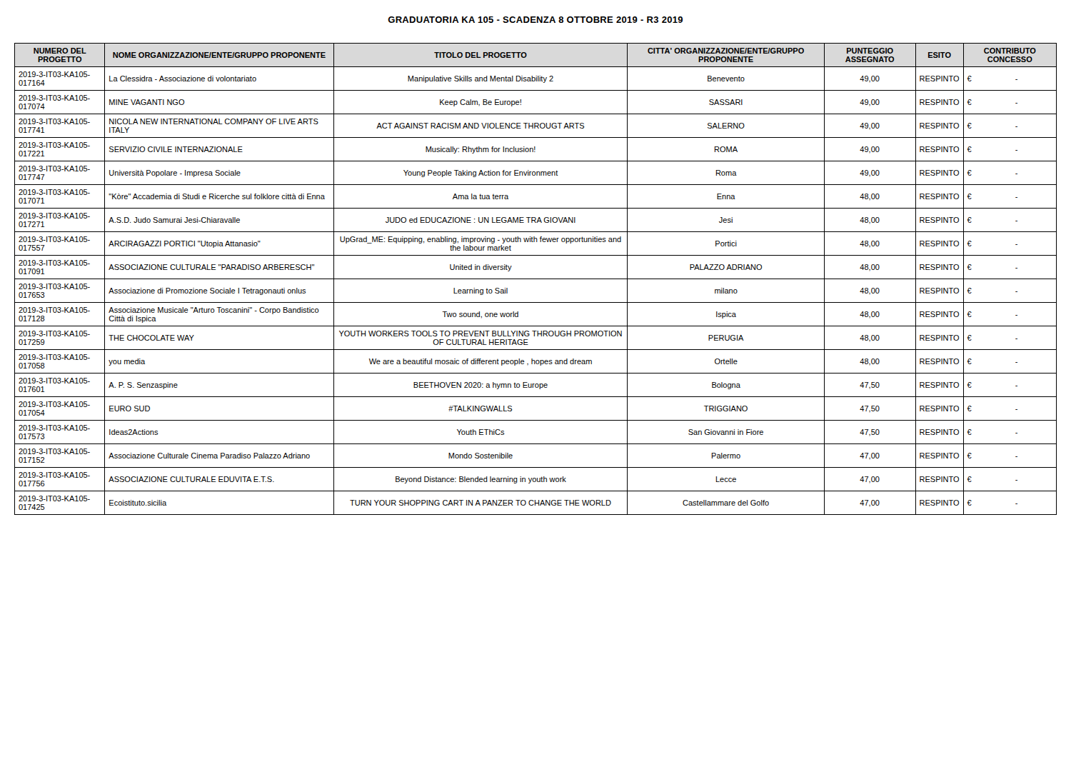GRADUATORIA KA 105 - SCADENZA 8 OTTOBRE 2019 - R3 2019
| NUMERO DEL PROGETTO | NOME ORGANIZZAZIONE/ENTE/GRUPPO PROPONENTE | TITOLO DEL PROGETTO | CITTA' ORGANIZZAZIONE/ENTE/GRUPPO PROPONENTE | PUNTEGGIO ASSEGNATO | ESITO | CONTRIBUTO CONCESSO |
| --- | --- | --- | --- | --- | --- | --- |
| 2019-3-IT03-KA105-017164 | La Clessidra - Associazione di volontariato | Manipulative Skills and Mental Disability 2 | Benevento | 49,00 | RESPINTO | € - |
| 2019-3-IT03-KA105-017074 | MINE VAGANTI NGO | Keep Calm, Be Europe! | SASSARI | 49,00 | RESPINTO | € - |
| 2019-3-IT03-KA105-017741 | NICOLA NEW INTERNATIONAL COMPANY OF LIVE ARTS ITALY | ACT AGAINST RACISM AND VIOLENCE THROUGT ARTS | SALERNO | 49,00 | RESPINTO | € - |
| 2019-3-IT03-KA105-017221 | SERVIZIO CIVILE INTERNAZIONALE | Musically: Rhythm for Inclusion! | ROMA | 49,00 | RESPINTO | € - |
| 2019-3-IT03-KA105-017747 | Università Popolare - Impresa Sociale | Young People Taking Action for Environment | Roma | 49,00 | RESPINTO | € - |
| 2019-3-IT03-KA105-017071 | "Kòre" Accademia di Studi e Ricerche sul folklore città di Enna | Ama la tua terra | Enna | 48,00 | RESPINTO | € - |
| 2019-3-IT03-KA105-017271 | A.S.D. Judo Samurai Jesi-Chiaravalle | JUDO ed EDUCAZIONE : UN LEGAME TRA GIOVANI | Jesi | 48,00 | RESPINTO | € - |
| 2019-3-IT03-KA105-017557 | ARCIRAGAZZI PORTICI "Utopia Attanasio" | UpGrad_ME: Equipping, enabling, improving - youth with fewer opportunities and the labour market | Portici | 48,00 | RESPINTO | € - |
| 2019-3-IT03-KA105-017091 | ASSOCIAZIONE CULTURALE "PARADISO ARBERESCH" | United in diversity | PALAZZO ADRIANO | 48,00 | RESPINTO | € - |
| 2019-3-IT03-KA105-017653 | Associazione di Promozione Sociale I Tetragonauti onlus | Learning to Sail | milano | 48,00 | RESPINTO | € - |
| 2019-3-IT03-KA105-017128 | Associazione Musicale "Arturo Toscanini" - Corpo Bandistico Città di Ispica | Two sound, one world | Ispica | 48,00 | RESPINTO | € - |
| 2019-3-IT03-KA105-017259 | THE CHOCOLATE WAY | YOUTH WORKERS TOOLS TO PREVENT BULLYING THROUGH PROMOTION OF CULTURAL HERITAGE | PERUGIA | 48,00 | RESPINTO | € - |
| 2019-3-IT03-KA105-017058 | you media | We are a beautiful mosaic of different people , hopes and dream | Ortelle | 48,00 | RESPINTO | € - |
| 2019-3-IT03-KA105-017601 | A. P. S. Senzaspine | BEETHOVEN 2020: a hymn to Europe | Bologna | 47,50 | RESPINTO | € - |
| 2019-3-IT03-KA105-017054 | EURO SUD | #TALKINGWALLS | TRIGGIANO | 47,50 | RESPINTO | € - |
| 2019-3-IT03-KA105-017573 | Ideas2Actions | Youth EThiCs | San Giovanni in Fiore | 47,50 | RESPINTO | € - |
| 2019-3-IT03-KA105-017152 | Associazione Culturale Cinema Paradiso Palazzo Adriano | Mondo Sostenibile | Palermo | 47,00 | RESPINTO | € - |
| 2019-3-IT03-KA105-017756 | ASSOCIAZIONE CULTURALE EDUVITA E.T.S. | Beyond Distance: Blended learning in youth work | Lecce | 47,00 | RESPINTO | € - |
| 2019-3-IT03-KA105-017425 | Ecoistituto.sicilia | TURN YOUR SHOPPING CART IN A PANZER TO CHANGE THE WORLD | Castellammare del Golfo | 47,00 | RESPINTO | € - |